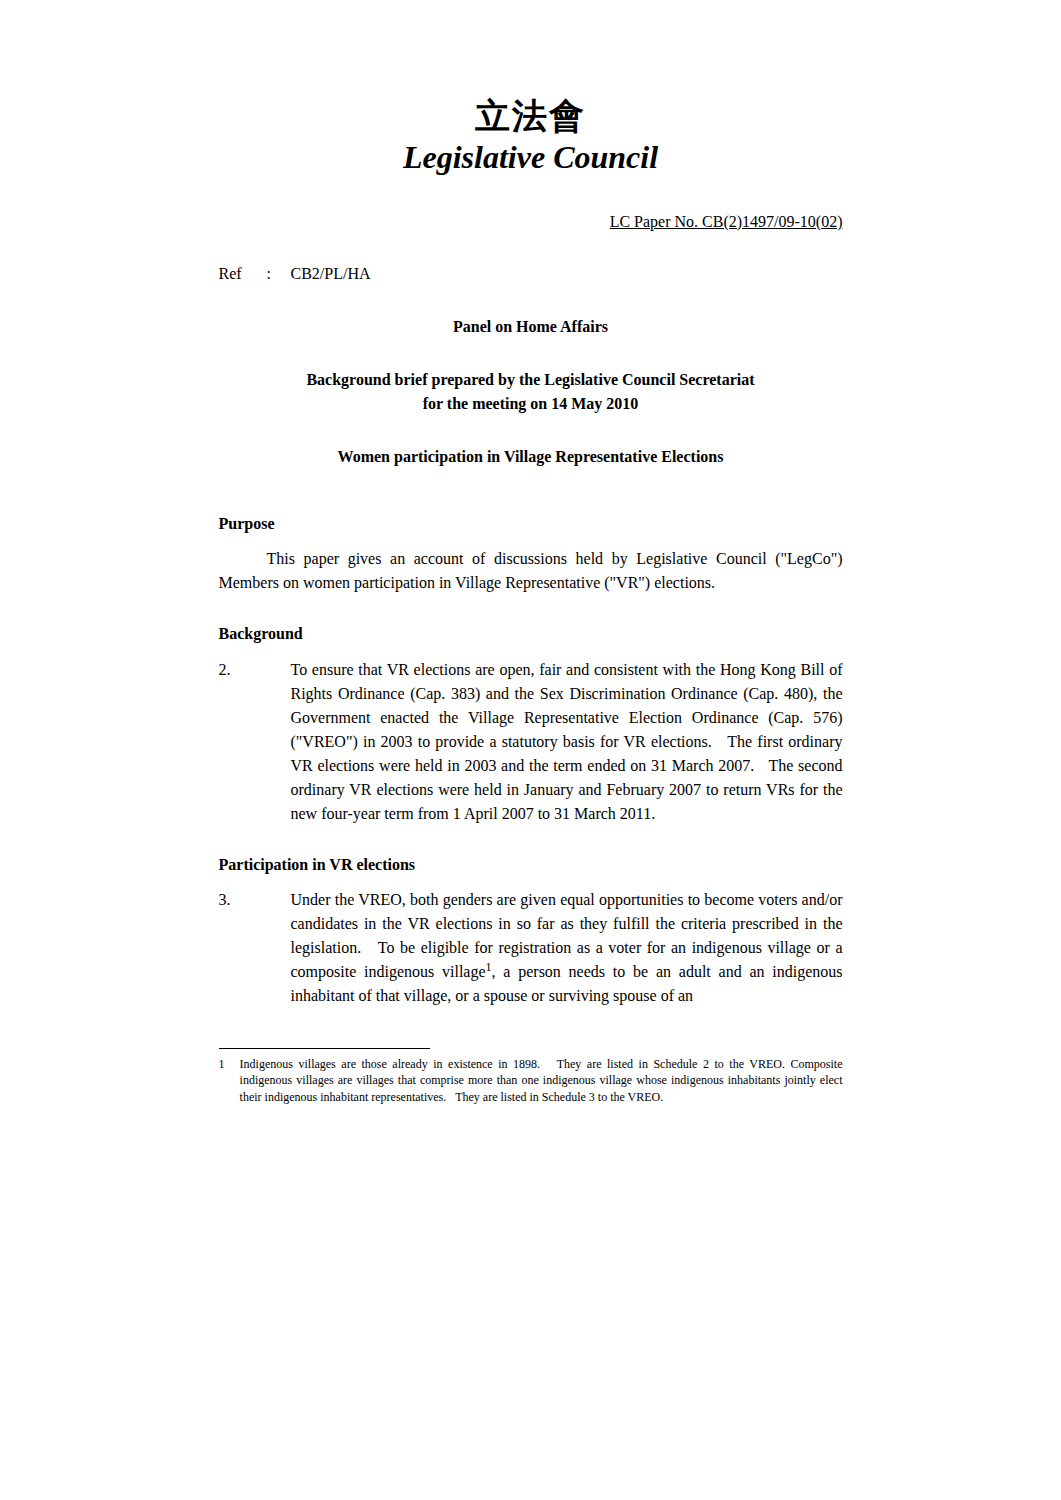立法會
Legislative Council
LC Paper No. CB(2)1497/09-10(02)
Ref: CB2/PL/HA
Panel on Home Affairs
Background brief prepared by the Legislative Council Secretariat
for the meeting on 14 May 2010
Women participation in Village Representative Elections
Purpose
This paper gives an account of discussions held by Legislative Council ("LegCo") Members on women participation in Village Representative ("VR") elections.
Background
2. To ensure that VR elections are open, fair and consistent with the Hong Kong Bill of Rights Ordinance (Cap. 383) and the Sex Discrimination Ordinance (Cap. 480), the Government enacted the Village Representative Election Ordinance (Cap. 576) ("VREO") in 2003 to provide a statutory basis for VR elections. The first ordinary VR elections were held in 2003 and the term ended on 31 March 2007. The second ordinary VR elections were held in January and February 2007 to return VRs for the new four-year term from 1 April 2007 to 31 March 2011.
Participation in VR elections
3. Under the VREO, both genders are given equal opportunities to become voters and/or candidates in the VR elections in so far as they fulfill the criteria prescribed in the legislation. To be eligible for registration as a voter for an indigenous village or a composite indigenous village1, a person needs to be an adult and an indigenous inhabitant of that village, or a spouse or surviving spouse of an
1 Indigenous villages are those already in existence in 1898. They are listed in Schedule 2 to the VREO. Composite indigenous villages are villages that comprise more than one indigenous village whose indigenous inhabitants jointly elect their indigenous inhabitant representatives. They are listed in Schedule 3 to the VREO.